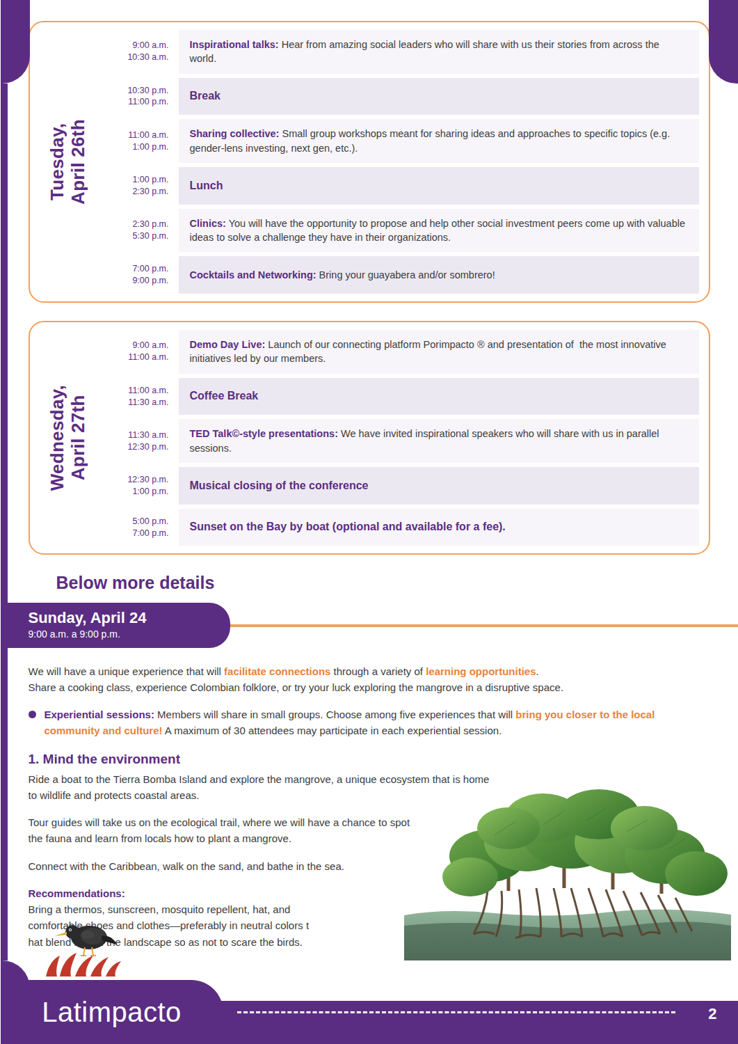Tuesday,
April 26th
9:00 a.m.
10:30 a.m.
Inspirational talks: Hear from amazing social leaders who will share with us their stories from across the world.
10:30 p.m.
11:00 p.m.
Break
11:00 a.m.
1:00 p.m.
Sharing collective: Small group workshops meant for sharing ideas and approaches to specific topics (e.g. gender-lens investing, next gen, etc.).
1:00 p.m.
2:30 p.m.
Lunch
2:30 p.m.
5:30 p.m.
Clinics: You will have the opportunity to propose and help other social investment peers come up with valuable ideas to solve a challenge they have in their organizations.
7:00 p.m.
9:00 p.m.
Cocktails and Networking: Bring your guayabera and/or sombrero!
Wednesday,
April 27th
9:00 a.m.
11:00 a.m.
Demo Day Live: Launch of our connecting platform Porimpacto ® and presentation of the most innovative initiatives led by our members.
11:00 a.m.
11:30 a.m.
Coffee Break
11:30 a.m.
12:30 p.m.
TED Talk©-style presentations: We have invited inspirational speakers who will share with us in parallel sessions.
12:30 p.m.
1:00 p.m.
Musical closing of the conference
5:00 p.m.
7:00 p.m.
Sunset on the Bay by boat (optional and available for a fee).
Below more details
Sunday, April 24
9:00 a.m. a 9:00 p.m.
We will have a unique experience that will facilitate connections through a variety of learning opportunities.
Share a cooking class, experience Colombian folklore, or try your luck exploring the mangrove in a disruptive space.
Experiential sessions: Members will share in small groups. Choose among five experiences that will bring you closer to the local community and culture! A maximum of 30 attendees may participate in each experiential session.
1. Mind the environment
Ride a boat to the Tierra Bomba Island and explore the mangrove, a unique ecosystem that is home
to wildlife and protects coastal areas.
Tour guides will take us on the ecological trail, where we will have a chance to spot
the fauna and learn from locals how to plant a mangrove.
Connect with the Caribbean, walk on the sand, and bathe in the sea.
Recommendations:
Bring a thermos, sunscreen, mosquito repellent, hat, and
comfortable shoes and clothes—preferably in neutral colors t
hat blend in with the landscape so as not to scare the birds.
Latimpacto
2